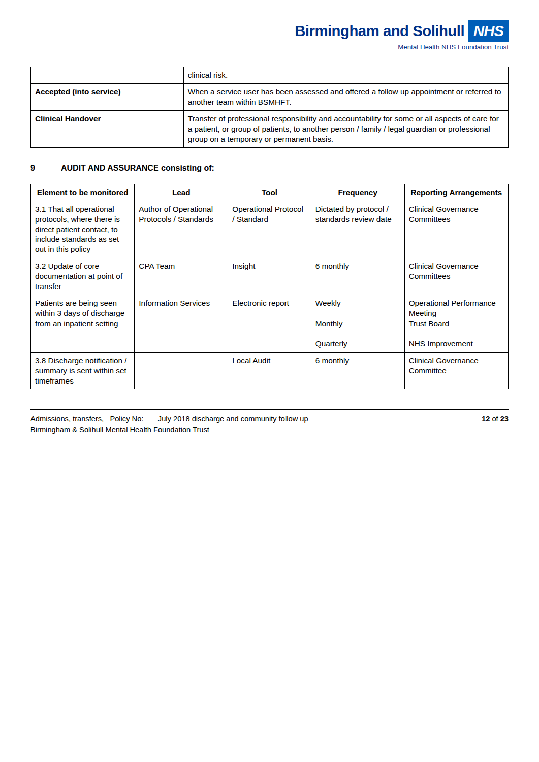Birmingham and Solihull NHS
Mental Health NHS Foundation Trust
| | clinical risk. |
| Accepted (into service) | When a service user has been assessed and offered a follow up appointment or referred to another team within BSMHFT. |
| Clinical Handover | Transfer of professional responsibility and accountability for some or all aspects of care for a patient, or group of patients, to another person / family / legal guardian or professional group on a temporary or permanent basis. |
9 AUDIT AND ASSURANCE consisting of:
| Element to be monitored | Lead | Tool | Frequency | Reporting Arrangements |
| --- | --- | --- | --- | --- |
| 3.1 That all operational protocols, where there is direct patient contact, to include standards as set out in this policy | Author of Operational Protocols / Standards | Operational Protocol / Standard | Dictated by protocol / standards review date | Clinical Governance Committees |
| 3.2 Update of core documentation at point of transfer | CPA Team | Insight | 6 monthly | Clinical Governance Committees |
| Patients are being seen within 3 days of discharge from an inpatient setting | Information Services | Electronic report | Weekly Monthly Quarterly | Operational Performance Meeting Trust Board NHS Improvement |
| 3.8 Discharge notification / summary is sent within set timeframes | | Local Audit | 6 monthly | Clinical Governance Committee |
12 of 23
Admissions, transfers, Policy No: July 2018 discharge and community follow up
Birmingham & Solihull Mental Health Foundation Trust